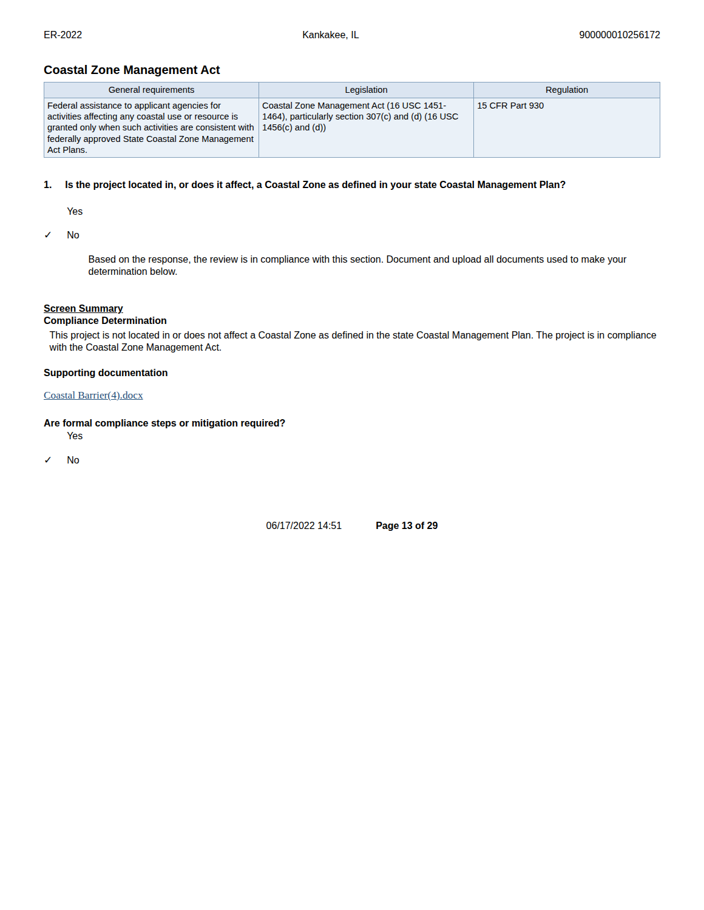ER-2022
Kankakee, IL
900000010256172
Coastal Zone Management Act
| General requirements | Legislation | Regulation |
| --- | --- | --- |
| Federal assistance to applicant agencies for activities affecting any coastal use or resource is granted only when such activities are consistent with federally approved State Coastal Zone Management Act Plans. | Coastal Zone Management Act (16 USC 1451-1464), particularly section 307(c) and (d) (16 USC 1456(c) and (d)) | 15 CFR Part 930 |
1. Is the project located in, or does it affect, a Coastal Zone as defined in your state Coastal Management Plan?
Yes
✓
No
Based on the response, the review is in compliance with this section. Document and upload all documents used to make your determination below.
Screen Summary
Compliance Determination
This project is not located in or does not affect a Coastal Zone as defined in the state Coastal Management Plan. The project is in compliance with the Coastal Zone Management Act.
Supporting documentation
Coastal Barrier(4).docx
Are formal compliance steps or mitigation required?
Yes
✓
No
06/17/2022 14:51
Page 13 of 29